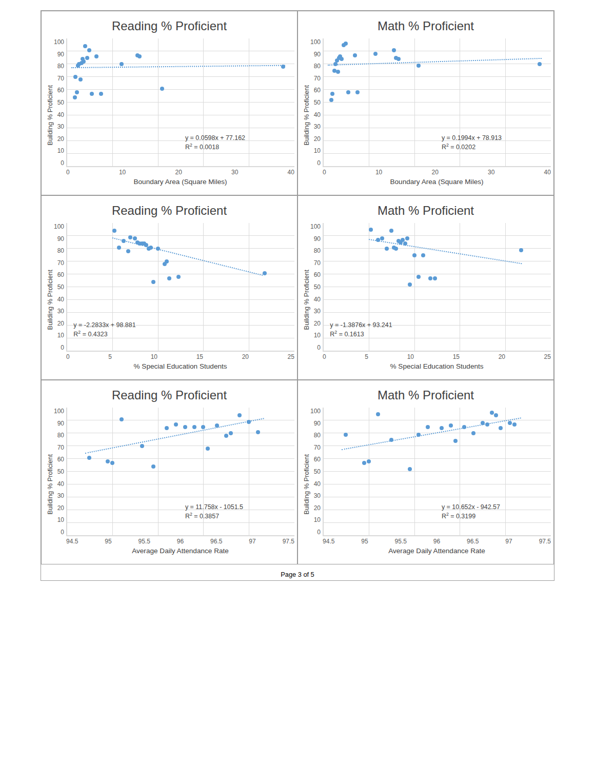Reading % Proficient
Building % Proficient
1009080706050403020100
y = 0.0598x + 77.162
R2 = 0.0018
010203040
Boundary Area (Square Miles)
Math % Proficient
Building % Proficient
1009080706050403020100
y = 0.1994x + 78.913
R2 = 0.0202
010203040
Boundary Area (Square Miles)
Reading % Proficient
Building % Proficient
1009080706050403020100
y = -2.2833x + 98.881
R2 = 0.4323
0510152025
% Special Education Students
Math % Proficient
Building % Proficient
1009080706050403020100
y = -1.3876x + 93.241
R2 = 0.1613
0510152025
% Special Education Students
Reading % Proficient
Building % Proficient
1009080706050403020100
y = 11.758x - 1051.5
R2 = 0.3857
94.59595.59696.59797.5
Average Daily Attendance Rate
Math % Proficient
Building % Proficient
1009080706050403020100
y = 10.652x - 942.57
R2 = 0.3199
94.59595.59696.59797.5
Average Daily Attendance Rate
Page 3 of 5